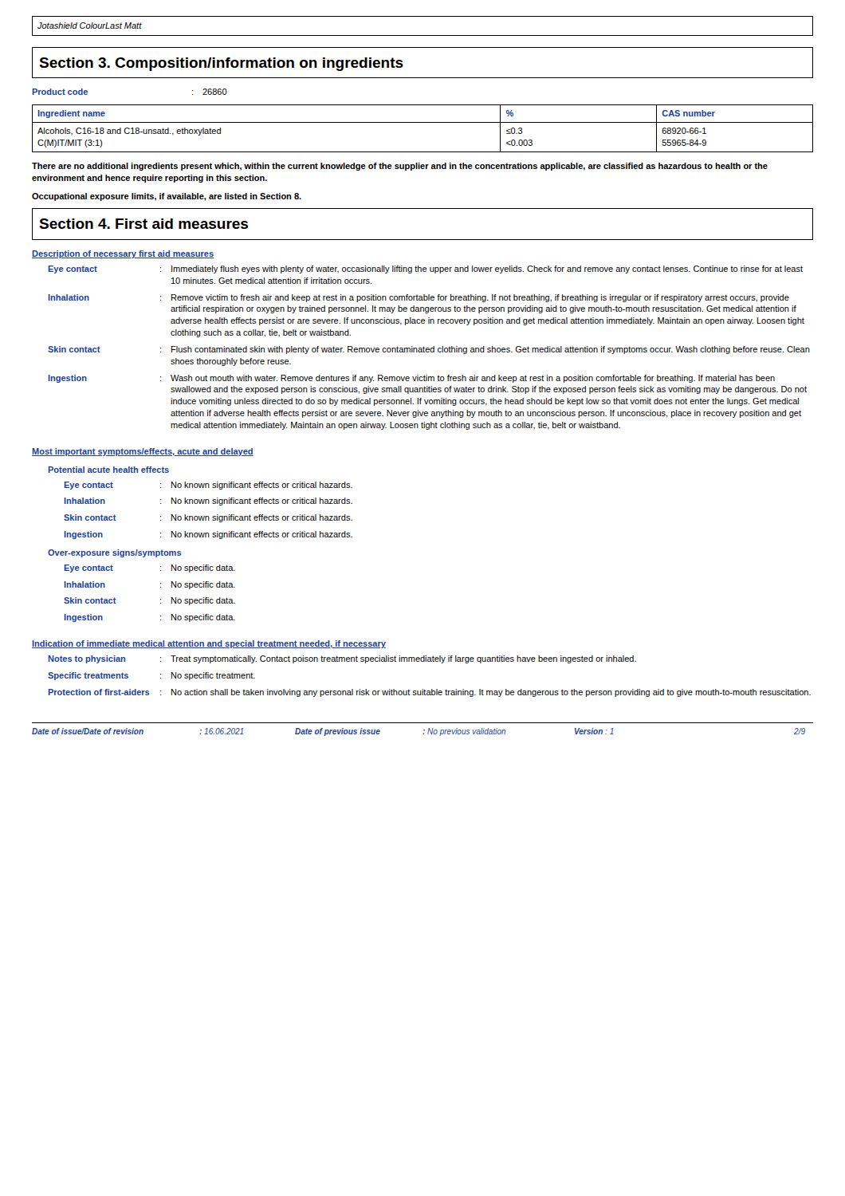Jotashield ColourLast Matt
Section 3. Composition/information on ingredients
Product code : 26860
| Ingredient name | % | CAS number |
| --- | --- | --- |
| Alcohols, C16-18 and C18-unsatd., ethoxylated C(M)IT/MIT (3:1) | ≤0.3 <0.003 | 68920-66-1 55965-84-9 |
There are no additional ingredients present which, within the current knowledge of the supplier and in the concentrations applicable, are classified as hazardous to health or the environment and hence require reporting in this section.
Occupational exposure limits, if available, are listed in Section 8.
Section 4. First aid measures
Description of necessary first aid measures
Eye contact : Immediately flush eyes with plenty of water, occasionally lifting the upper and lower eyelids. Check for and remove any contact lenses. Continue to rinse for at least 10 minutes. Get medical attention if irritation occurs.
Inhalation : Remove victim to fresh air and keep at rest in a position comfortable for breathing. If not breathing, if breathing is irregular or if respiratory arrest occurs, provide artificial respiration or oxygen by trained personnel. It may be dangerous to the person providing aid to give mouth-to-mouth resuscitation. Get medical attention if adverse health effects persist or are severe. If unconscious, place in recovery position and get medical attention immediately. Maintain an open airway. Loosen tight clothing such as a collar, tie, belt or waistband.
Skin contact : Flush contaminated skin with plenty of water. Remove contaminated clothing and shoes. Get medical attention if symptoms occur. Wash clothing before reuse. Clean shoes thoroughly before reuse.
Ingestion : Wash out mouth with water. Remove dentures if any. Remove victim to fresh air and keep at rest in a position comfortable for breathing. If material has been swallowed and the exposed person is conscious, give small quantities of water to drink. Stop if the exposed person feels sick as vomiting may be dangerous. Do not induce vomiting unless directed to do so by medical personnel. If vomiting occurs, the head should be kept low so that vomit does not enter the lungs. Get medical attention if adverse health effects persist or are severe. Never give anything by mouth to an unconscious person. If unconscious, place in recovery position and get medical attention immediately. Maintain an open airway. Loosen tight clothing such as a collar, tie, belt or waistband.
Most important symptoms/effects, acute and delayed
Potential acute health effects
Eye contact : No known significant effects or critical hazards.
Inhalation : No known significant effects or critical hazards.
Skin contact : No known significant effects or critical hazards.
Ingestion : No known significant effects or critical hazards.
Over-exposure signs/symptoms
Eye contact : No specific data.
Inhalation : No specific data.
Skin contact : No specific data.
Ingestion : No specific data.
Indication of immediate medical attention and special treatment needed, if necessary
Notes to physician : Treat symptomatically. Contact poison treatment specialist immediately if large quantities have been ingested or inhaled.
Specific treatments : No specific treatment.
Protection of first-aiders : No action shall be taken involving any personal risk or without suitable training. It may be dangerous to the person providing aid to give mouth-to-mouth resuscitation.
Date of issue/Date of revision : 16.06.2021 Date of previous issue : No previous validation Version : 1 2/9